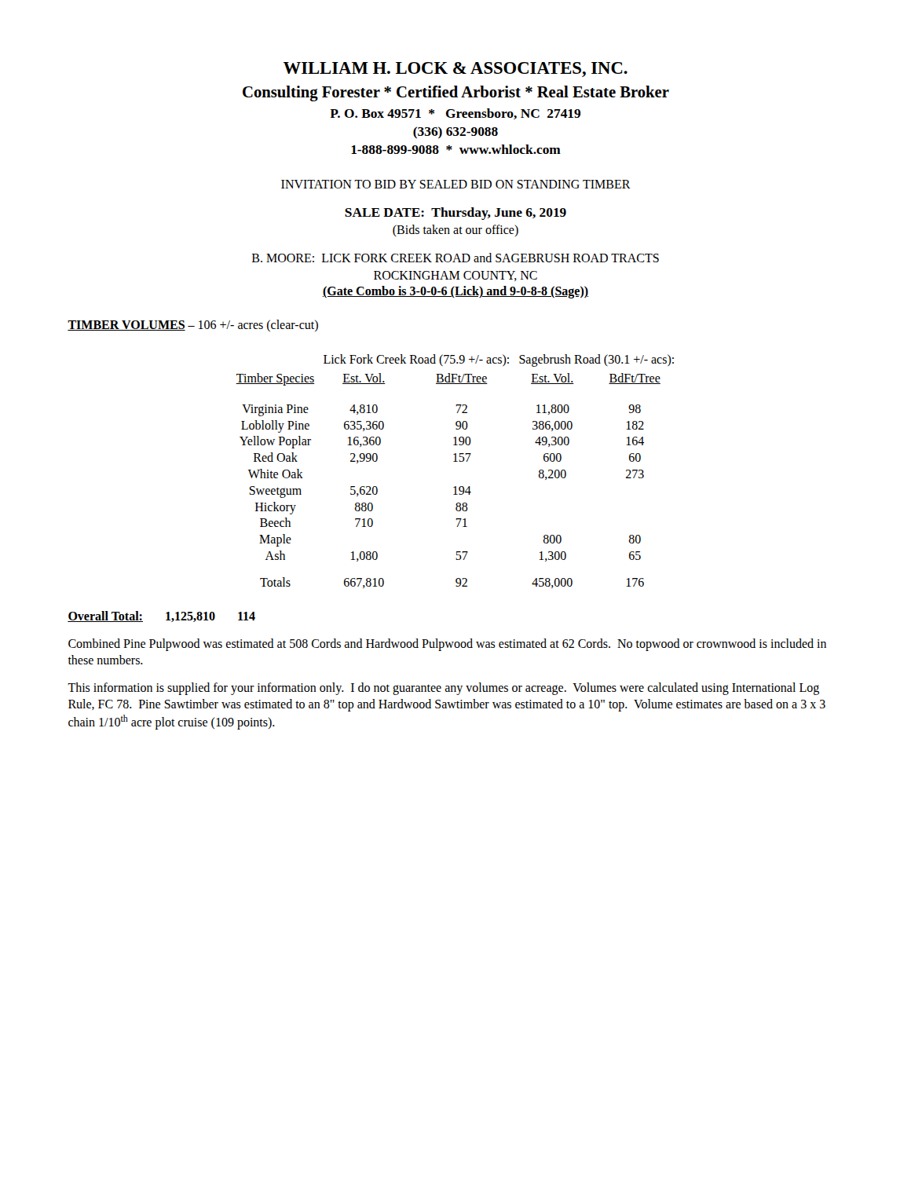WILLIAM H. LOCK & ASSOCIATES, INC.
Consulting Forester * Certified Arborist * Real Estate Broker
P. O. Box 49571 * Greensboro, NC 27419
(336) 632-9088
1-888-899-9088 * www.whlock.com
INVITATION TO BID BY SEALED BID ON STANDING TIMBER
SALE DATE: Thursday, June 6, 2019
(Bids taken at our office)
B. MOORE: LICK FORK CREEK ROAD and SAGEBRUSH ROAD TRACTS
ROCKINGHAM COUNTY, NC
(Gate Combo is 3-0-0-6 (Lick) and 9-0-8-8 (Sage))
TIMBER VOLUMES – 106 +/- acres (clear-cut)
| | Lick Fork Creek Road (75.9 +/- acs): | Sagebrush Road (30.1 +/- acs): |
| Timber Species | Est. Vol. | BdFt/Tree | Est. Vol. | BdFt/Tree |
| Virginia Pine | 4,810 | 72 | 11,800 | 98 |
| Loblolly Pine | 635,360 | 90 | 386,000 | 182 |
| Yellow Poplar | 16,360 | 190 | 49,300 | 164 |
| Red Oak | 2,990 | 157 | 600 | 60 |
| White Oak | | | 8,200 | 273 |
| Sweetgum | 5,620 | 194 | | |
| Hickory | 880 | 88 | | |
| Beech | 710 | 71 | | |
| Maple | | | 800 | 80 |
| Ash | 1,080 | 57 | 1,300 | 65 |
| Totals | 667,810 | 92 | 458,000 | 176 |
Overall Total: 1,125,810 114
Combined Pine Pulpwood was estimated at 508 Cords and Hardwood Pulpwood was estimated at 62 Cords. No topwood or crownwood is included in these numbers.
This information is supplied for your information only. I do not guarantee any volumes or acreage. Volumes were calculated using International Log Rule, FC 78. Pine Sawtimber was estimated to an 8" top and Hardwood Sawtimber was estimated to a 10" top. Volume estimates are based on a 3 x 3 chain 1/10th acre plot cruise (109 points).